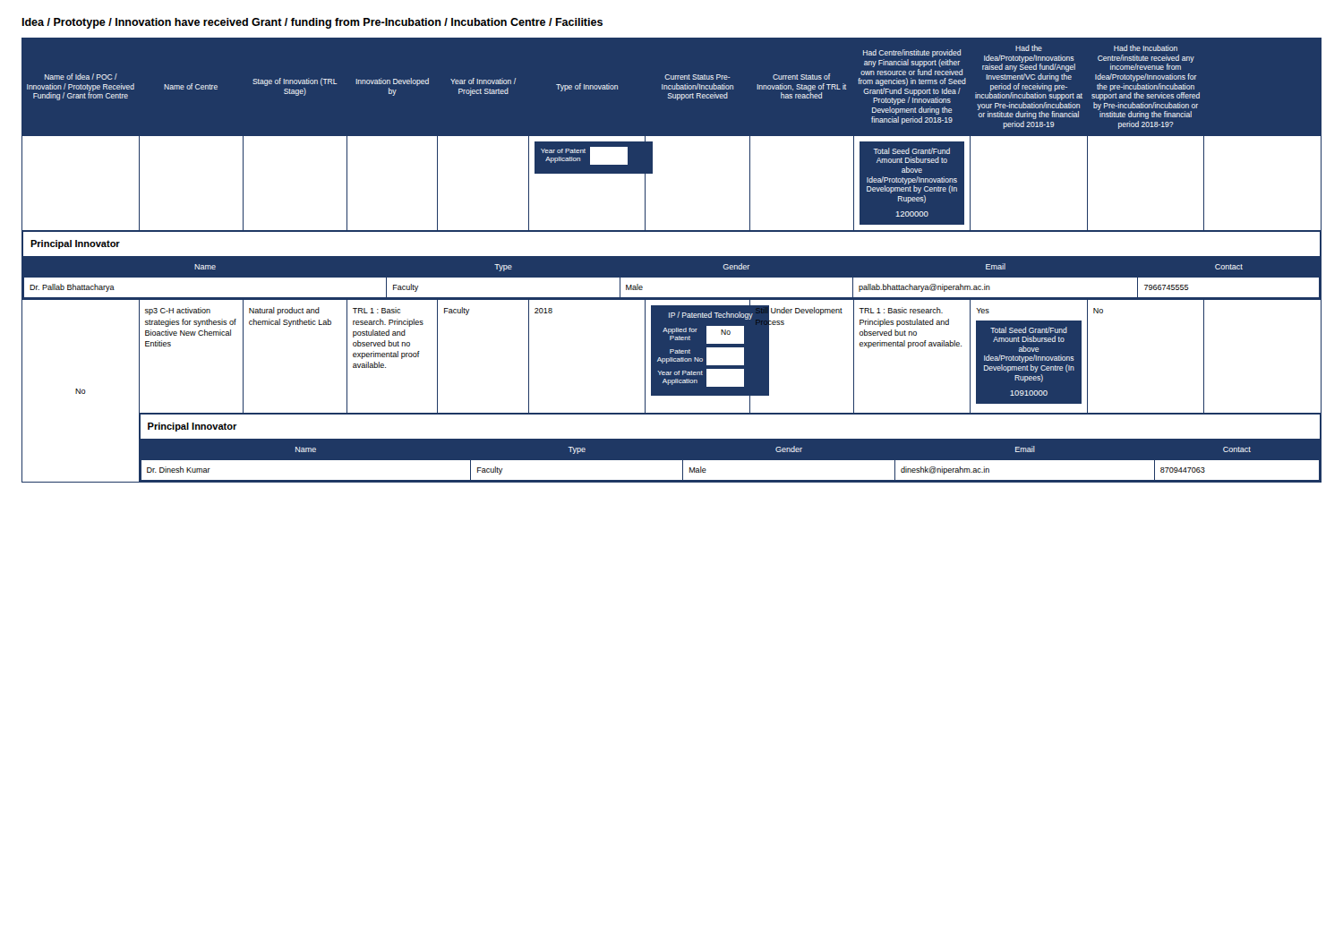Idea / Prototype / Innovation have received Grant / funding from Pre-Incubation / Incubation Centre / Facilities
| Name of Idea / POC / Innovation / Prototype Received Funding / Grant from Centre | Name of Centre | Stage of Innovation (TRL Stage) | Innovation Developed by | Year of Innovation / Project Started | Type of Innovation | Current Status Pre-Incubation/Incubation Support Received | Current Status of Innovation, Stage of TRL it has reached | Had Centre/institute provided any Financial support (either own resource or fund received from agencies) in terms of Seed Grant/Fund Support to Idea / Prototype / Innovations Development during the financial period 2018-19 | Had the Idea/Prototype/Innovations raised any Seed fund/Angel Investment/VC during the period of receiving pre-incubation/incubation support at your Pre-incubation/incubation or institute during the financial period 2018-19 | Had the Incubation Centre/institute received any income/revenue from Idea/Prototype/Innovations for the pre-incubation/incubation support and the services offered by Pre-incubation/incubation or institute during the financial period 2018-19? | |
| --- | --- | --- | --- | --- | --- | --- | --- | --- | --- | --- | --- |
| | | | | | Year of Patent Application | | | Total Seed Grant/Fund Amount Disbursed to above Idea/Prototype/Innovations Development by Centre (In Rupees) 1200000 | | | |
| Principal Innovator / Name / Type / Gender / Email / Contact / / --- / --- / --- / --- / --- / / Dr. Pallab Bhattacharya / Faculty / Male / pallab.bhattacharya@niperahm.ac.in / 7966745555 / |
| No | sp3 C-H activation strategies for synthesis of Bioactive New Chemical Entities | Natural product and chemical Synthetic Lab | TRL 1 : Basic research. Principles postulated and observed but no experimental proof available. | Faculty | 2018 | IP / Patented Technology Applied for Patent No Patent Application No Year of Patent Application | Still Under Development Process | TRL 1 : Basic research. Principles postulated and observed but no experimental proof available. | Yes Total Seed Grant/Fund Amount Disbursed to above Idea/Prototype/Innovations Development by Centre (In Rupees) 10910000 | No | |
| Principal Innovator / Name / Type / Gender / Email / Contact / / --- / --- / --- / --- / --- / / Dr. Dinesh Kumar / Faculty / Male / dineshk@niperahm.ac.in / 8709447063 / |